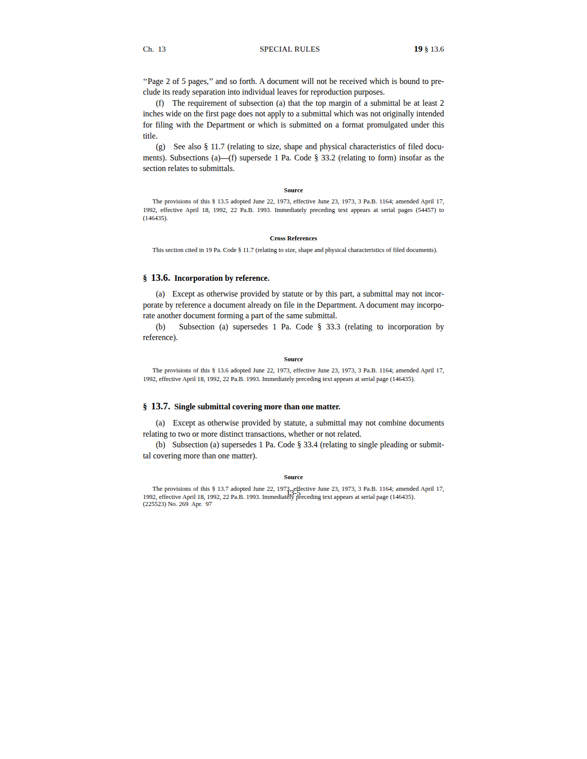Ch. 13
SPECIAL RULES
19 § 13.6
‘‘Page 2 of 5 pages,’’ and so forth. A document will not be received which is bound to preclude its ready separation into individual leaves for reproduction purposes.
(f) The requirement of subsection (a) that the top margin of a submittal be at least 2 inches wide on the first page does not apply to a submittal which was not originally intended for filing with the Department or which is submitted on a format promulgated under this title.
(g) See also § 11.7 (relating to size, shape and physical characteristics of filed documents). Subsections (a)—(f) supersede 1 Pa. Code § 33.2 (relating to form) insofar as the section relates to submittals.
Source
The provisions of this § 13.5 adopted June 22, 1973, effective June 23, 1973, 3 Pa.B. 1164; amended April 17, 1992, effective April 18, 1992, 22 Pa.B. 1993. Immediately preceding text appears at serial pages (54457) to (146435).
Cross References
This section cited in 19 Pa. Code § 11.7 (relating to size, shape and physical characteristics of filed documents).
§ 13.6. Incorporation by reference.
(a) Except as otherwise provided by statute or by this part, a submittal may not incorporate by reference a document already on file in the Department. A document may incorporate another document forming a part of the same submittal.
(b) Subsection (a) supersedes 1 Pa. Code § 33.3 (relating to incorporation by reference).
Source
The provisions of this § 13.6 adopted June 22, 1973, effective June 23, 1973, 3 Pa.B. 1164; amended April 17, 1992, effective April 18, 1992, 22 Pa.B. 1993. Immediately preceding text appears at serial page (146435).
§ 13.7. Single submittal covering more than one matter.
(a) Except as otherwise provided by statute, a submittal may not combine documents relating to two or more distinct transactions, whether or not related.
(b) Subsection (a) supersedes 1 Pa. Code § 33.4 (relating to single pleading or submittal covering more than one matter).
Source
The provisions of this § 13.7 adopted June 22, 1973, effective June 23, 1973, 3 Pa.B. 1164; amended April 17, 1992, effective April 18, 1992, 22 Pa.B. 1993. Immediately preceding text appears at serial page (146435).
13-5
(225523) No. 269 Apr. 97